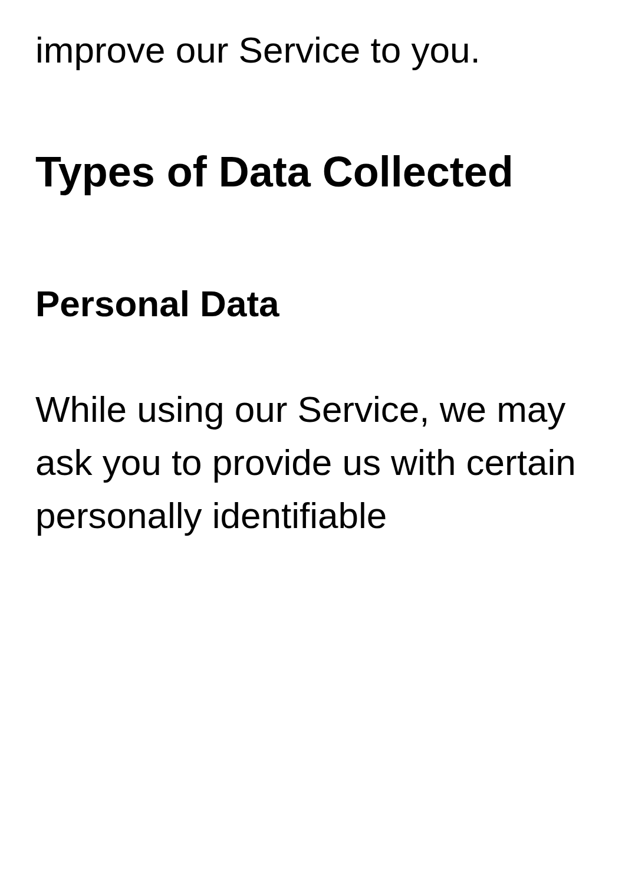improve our Service to you.
Types of Data Collected
Personal Data
While using our Service, we may ask you to provide us with certain personally identifiable